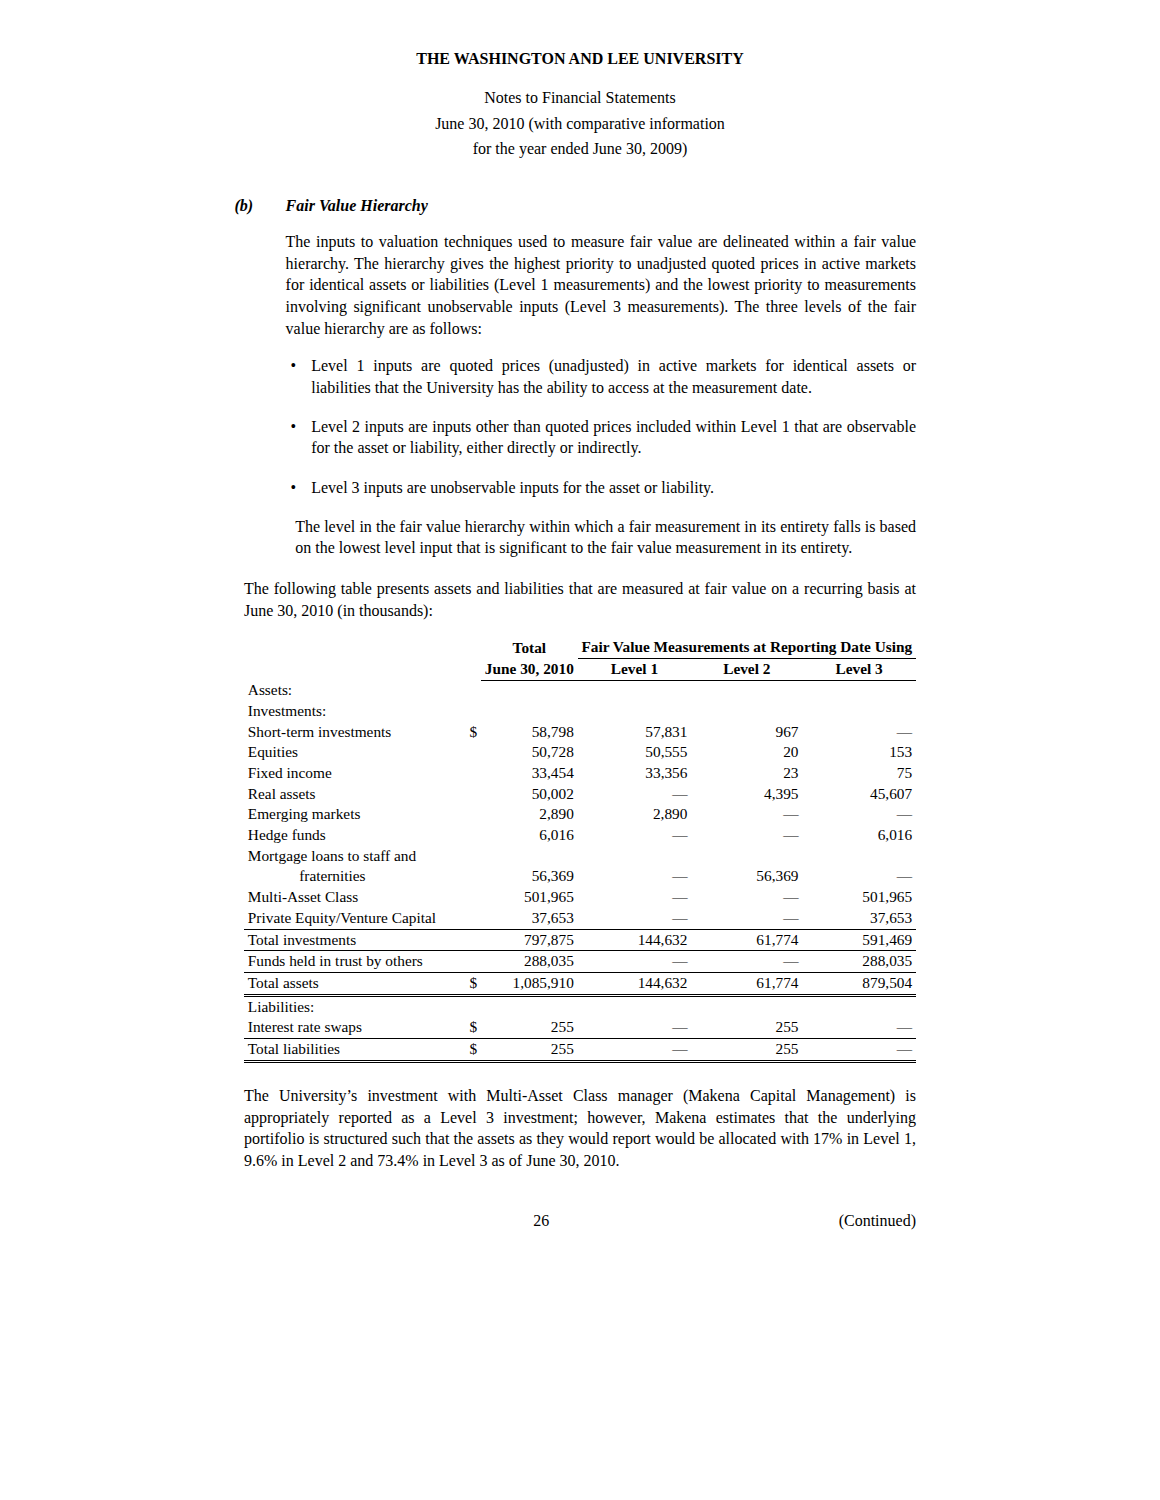The Washington and Lee University
Notes to Financial Statements
June 30, 2010 (with comparative information
for the year ended June 30, 2009)
(b) Fair Value Hierarchy
The inputs to valuation techniques used to measure fair value are delineated within a fair value hierarchy. The hierarchy gives the highest priority to unadjusted quoted prices in active markets for identical assets or liabilities (Level 1 measurements) and the lowest priority to measurements involving significant unobservable inputs (Level 3 measurements). The three levels of the fair value hierarchy are as follows:
Level 1 inputs are quoted prices (unadjusted) in active markets for identical assets or liabilities that the University has the ability to access at the measurement date.
Level 2 inputs are inputs other than quoted prices included within Level 1 that are observable for the asset or liability, either directly or indirectly.
Level 3 inputs are unobservable inputs for the asset or liability.
The level in the fair value hierarchy within which a fair measurement in its entirety falls is based on the lowest level input that is significant to the fair value measurement in its entirety.
The following table presents assets and liabilities that are measured at fair value on a recurring basis at June 30, 2010 (in thousands):
| | | Total | Fair Value Measurements at Reporting Date Using |
| --- | --- | --- | --- |
| | | June 30, 2010 | Level 1 | Level 2 | Level 3 |
| Assets: | | | | | |
| Investments: | | | | | |
| Short-term investments | $ | 58,798 | 57,831 | 967 | — |
| Equities | | 50,728 | 50,555 | 20 | 153 |
| Fixed income | | 33,454 | 33,356 | 23 | 75 |
| Real assets | | 50,002 | — | 4,395 | 45,607 |
| Emerging markets | | 2,890 | 2,890 | — | — |
| Hedge funds | | 6,016 | — | — | 6,016 |
| Mortgage loans to staff and | | | | | |
| fraternities | | 56,369 | — | 56,369 | — |
| Multi-Asset Class | | 501,965 | — | — | 501,965 |
| Private Equity/Venture Capital | | 37,653 | — | — | 37,653 |
| Total investments | | 797,875 | 144,632 | 61,774 | 591,469 |
| Funds held in trust by others | | 288,035 | — | — | 288,035 |
| Total assets | $ | 1,085,910 | 144,632 | 61,774 | 879,504 |
| Liabilities: | | | | | |
| Interest rate swaps | $ | 255 | — | 255 | — |
| Total liabilities | $ | 255 | — | 255 | — |
The University’s investment with Multi-Asset Class manager (Makena Capital Management) is appropriately reported as a Level 3 investment; however, Makena estimates that the underlying portifolio is structured such that the assets as they would report would be allocated with 17% in Level 1, 9.6% in Level 2 and 73.4% in Level 3 as of June 30, 2010.
26
(Continued)